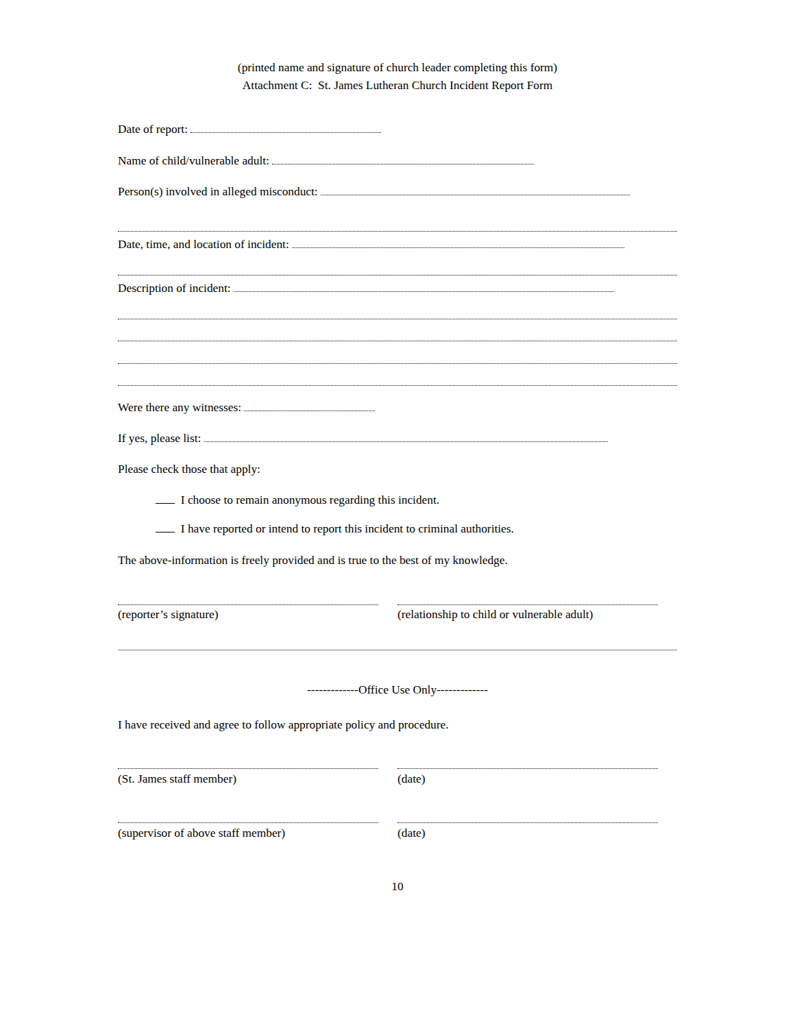(printed name and signature of church leader completing this form)
Attachment C: St. James Lutheran Church Incident Report Form
Date of report:
Name of child/vulnerable adult:
Person(s) involved in alleged misconduct:
Date, time, and location of incident:
Description of incident:
Were there any witnesses:
If yes, please list:
Please check those that apply:
I choose to remain anonymous regarding this incident.
I have reported or intend to report this incident to criminal authorities.
The above-information is freely provided and is true to the best of my knowledge.
| (reporter’s signature) | (relationship to child or vulnerable adult) |
-------------Office Use Only-------------
I have received and agree to follow appropriate policy and procedure.
| (St. James staff member) | (date) |
| (supervisor of above staff member) | (date) |
10